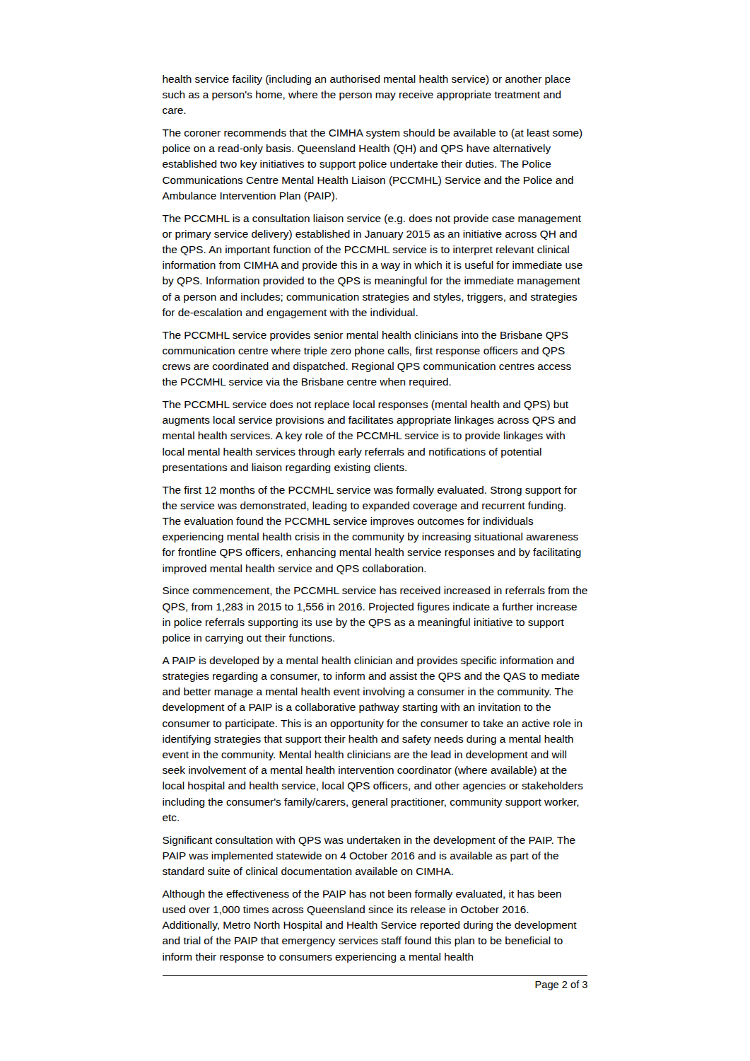health service facility (including an authorised mental health service) or another place such as a person's home, where the person may receive appropriate treatment and care.
The coroner recommends that the CIMHA system should be available to (at least some) police on a read-only basis. Queensland Health (QH) and QPS have alternatively established two key initiatives to support police undertake their duties. The Police Communications Centre Mental Health Liaison (PCCMHL) Service and the Police and Ambulance Intervention Plan (PAIP).
The PCCMHL is a consultation liaison service (e.g. does not provide case management or primary service delivery) established in January 2015 as an initiative across QH and the QPS. An important function of the PCCMHL service is to interpret relevant clinical information from CIMHA and provide this in a way in which it is useful for immediate use by QPS. Information provided to the QPS is meaningful for the immediate management of a person and includes; communication strategies and styles, triggers, and strategies for de-escalation and engagement with the individual.
The PCCMHL service provides senior mental health clinicians into the Brisbane QPS communication centre where triple zero phone calls, first response officers and QPS crews are coordinated and dispatched. Regional QPS communication centres access the PCCMHL service via the Brisbane centre when required.
The PCCMHL service does not replace local responses (mental health and QPS) but augments local service provisions and facilitates appropriate linkages across QPS and mental health services. A key role of the PCCMHL service is to provide linkages with local mental health services through early referrals and notifications of potential presentations and liaison regarding existing clients.
The first 12 months of the PCCMHL service was formally evaluated. Strong support for the service was demonstrated, leading to expanded coverage and recurrent funding. The evaluation found the PCCMHL service improves outcomes for individuals experiencing mental health crisis in the community by increasing situational awareness for frontline QPS officers, enhancing mental health service responses and by facilitating improved mental health service and QPS collaboration.
Since commencement, the PCCMHL service has received increased in referrals from the QPS, from 1,283 in 2015 to 1,556 in 2016. Projected figures indicate a further increase in police referrals supporting its use by the QPS as a meaningful initiative to support police in carrying out their functions.
A PAIP is developed by a mental health clinician and provides specific information and strategies regarding a consumer, to inform and assist the QPS and the QAS to mediate and better manage a mental health event involving a consumer in the community. The development of a PAIP is a collaborative pathway starting with an invitation to the consumer to participate. This is an opportunity for the consumer to take an active role in identifying strategies that support their health and safety needs during a mental health event in the community. Mental health clinicians are the lead in development and will seek involvement of a mental health intervention coordinator (where available) at the local hospital and health service, local QPS officers, and other agencies or stakeholders including the consumer's family/carers, general practitioner, community support worker, etc.
Significant consultation with QPS was undertaken in the development of the PAIP. The PAIP was implemented statewide on 4 October 2016 and is available as part of the standard suite of clinical documentation available on CIMHA.
Although the effectiveness of the PAIP has not been formally evaluated, it has been used over 1,000 times across Queensland since its release in October 2016. Additionally, Metro North Hospital and Health Service reported during the development and trial of the PAIP that emergency services staff found this plan to be beneficial to inform their response to consumers experiencing a mental health
Page 2 of 3